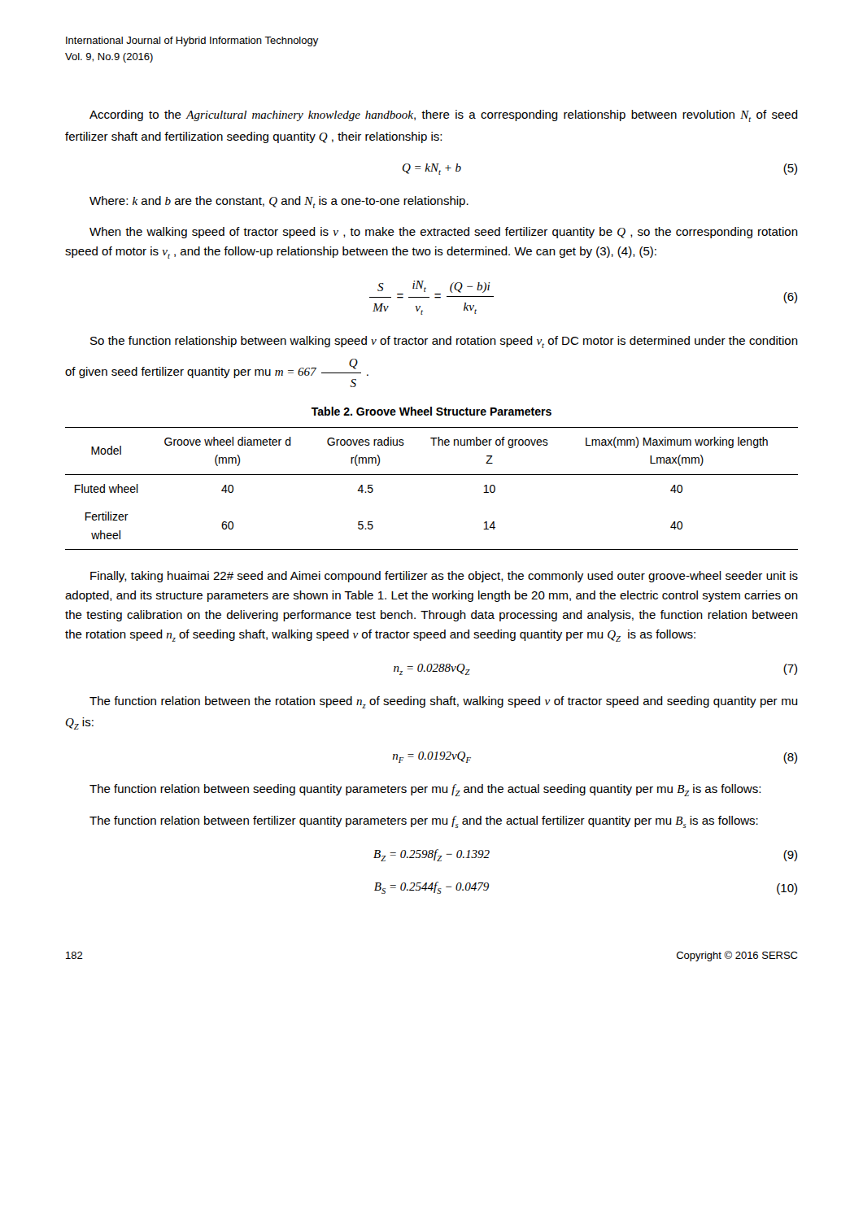International Journal of Hybrid Information Technology
Vol. 9, No.9 (2016)
According to the Agricultural machinery knowledge handbook, there is a corresponding relationship between revolution Nt of seed fertilizer shaft and fertilization seeding quantity Q , their relationship is:
Q = kNt + b
(5)
Where: k and b are the constant, Q and Nt is a one-to-one relationship.
When the walking speed of tractor speed is v , to make the extracted seed fertilizer quantity be Q , so the corresponding rotation speed of motor is vt , and the follow-up relationship between the two is determined. We can get by (3), (4), (5):
SMv = iNt vt = (Q − b)i kvt
(6)
So the function relationship between walking speed v of tractor and rotation speed vt of DC motor is determined under the condition of given seed fertilizer quantity per mu m = 667 QS .
Table 2. Groove Wheel Structure Parameters
| Model | Groove wheel diameter d (mm) | Grooves radius r(mm) | The number of grooves Z | Lmax(mm) Maximum working length Lmax(mm) |
| --- | --- | --- | --- | --- |
| Fluted wheel | 40 | 4.5 | 10 | 40 |
| Fertilizer wheel | 60 | 5.5 | 14 | 40 |
Finally, taking huaimai 22# seed and Aimei compound fertilizer as the object, the commonly used outer groove-wheel seeder unit is adopted, and its structure parameters are shown in Table 1. Let the working length be 20 mm, and the electric control system carries on the testing calibration on the delivering performance test bench. Through data processing and analysis, the function relation between the rotation speed nz of seeding shaft, walking speed v of tractor speed and seeding quantity per mu QZ is as follows:
nz = 0.0288vQZ
(7)
The function relation between the rotation speed nz of seeding shaft, walking speed v of tractor speed and seeding quantity per mu QZ is:
nF = 0.0192vQF
(8)
The function relation between seeding quantity parameters per mu fZ and the actual seeding quantity per mu BZ is as follows:
The function relation between fertilizer quantity parameters per mu fs and the actual fertilizer quantity per mu Bs is as follows:
BZ = 0.2598fZ − 0.1392
(9)
BS = 0.2544fS − 0.0479
(10)
182 Copyright © 2016 SERSC